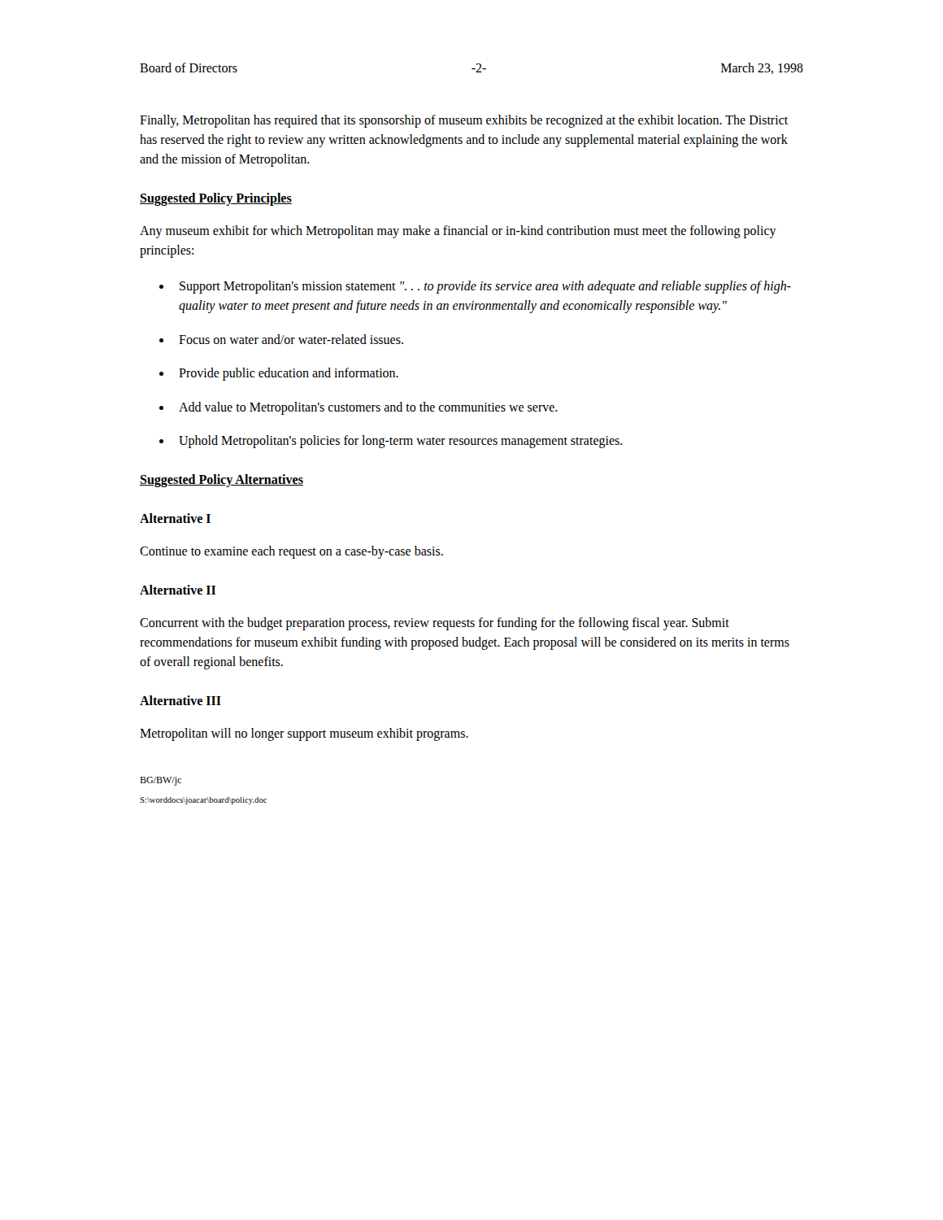Board of Directors -2- March 23, 1998
Finally, Metropolitan has required that its sponsorship of museum exhibits be recognized at the exhibit location. The District has reserved the right to review any written acknowledgments and to include any supplemental material explaining the work and the mission of Metropolitan.
Suggested Policy Principles
Any museum exhibit for which Metropolitan may make a financial or in-kind contribution must meet the following policy principles:
Support Metropolitan's mission statement ". . . to provide its service area with adequate and reliable supplies of high-quality water to meet present and future needs in an environmentally and economically responsible way."
Focus on water and/or water-related issues.
Provide public education and information.
Add value to Metropolitan's customers and to the communities we serve.
Uphold Metropolitan's policies for long-term water resources management strategies.
Suggested Policy Alternatives
Alternative I
Continue to examine each request on a case-by-case basis.
Alternative II
Concurrent with the budget preparation process, review requests for funding for the following fiscal year. Submit recommendations for museum exhibit funding with proposed budget. Each proposal will be considered on its merits in terms of overall regional benefits.
Alternative III
Metropolitan will no longer support museum exhibit programs.
BG/BW/jc
S:\worddocs\joacar\board\policy.doc